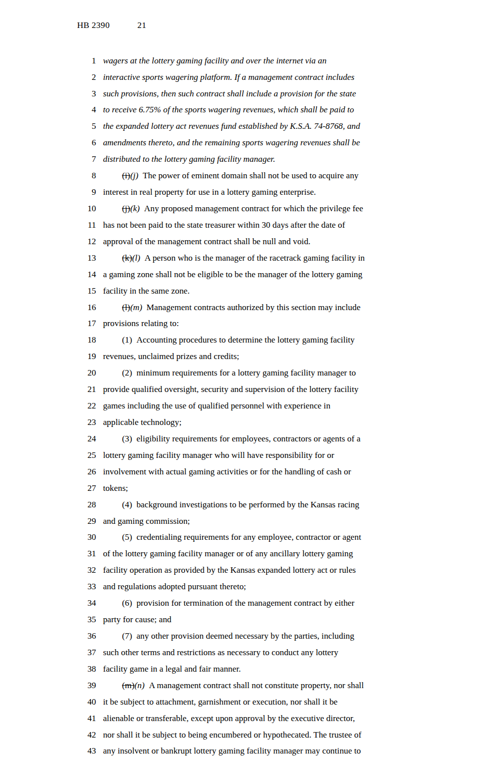HB 2390 21
1
wagers at the lottery gaming facility and over the internet via an
2
interactive sports wagering platform. If a management contract includes
3
such provisions, then such contract shall include a provision for the state
4
to receive 6.75% of the sports wagering revenues, which shall be paid to
5
the expanded lottery act revenues fund established by K.S.A. 74-8768, and
6
amendments thereto, and the remaining sports wagering revenues shall be
7
distributed to the lottery gaming facility manager.
8
(i)(j) The power of eminent domain shall not be used to acquire any
9
interest in real property for use in a lottery gaming enterprise.
10
(j)(k) Any proposed management contract for which the privilege fee
11
has not been paid to the state treasurer within 30 days after the date of
12
approval of the management contract shall be null and void.
13
(k)(l) A person who is the manager of the racetrack gaming facility in
14
a gaming zone shall not be eligible to be the manager of the lottery gaming
15
facility in the same zone.
16
(l)(m) Management contracts authorized by this section may include
17
provisions relating to:
18
(1) Accounting procedures to determine the lottery gaming facility
19
revenues, unclaimed prizes and credits;
20
(2) minimum requirements for a lottery gaming facility manager to
21
provide qualified oversight, security and supervision of the lottery facility
22
games including the use of qualified personnel with experience in
23
applicable technology;
24
(3) eligibility requirements for employees, contractors or agents of a
25
lottery gaming facility manager who will have responsibility for or
26
involvement with actual gaming activities or for the handling of cash or
27
tokens;
28
(4) background investigations to be performed by the Kansas racing
29
and gaming commission;
30
(5) credentialing requirements for any employee, contractor or agent
31
of the lottery gaming facility manager or of any ancillary lottery gaming
32
facility operation as provided by the Kansas expanded lottery act or rules
33
and regulations adopted pursuant thereto;
34
(6) provision for termination of the management contract by either
35
party for cause; and
36
(7) any other provision deemed necessary by the parties, including
37
such other terms and restrictions as necessary to conduct any lottery
38
facility game in a legal and fair manner.
39
(m)(n) A management contract shall not constitute property, nor shall
40
it be subject to attachment, garnishment or execution, nor shall it be
41
alienable or transferable, except upon approval by the executive director,
42
nor shall it be subject to being encumbered or hypothecated. The trustee of
43
any insolvent or bankrupt lottery gaming facility manager may continue to